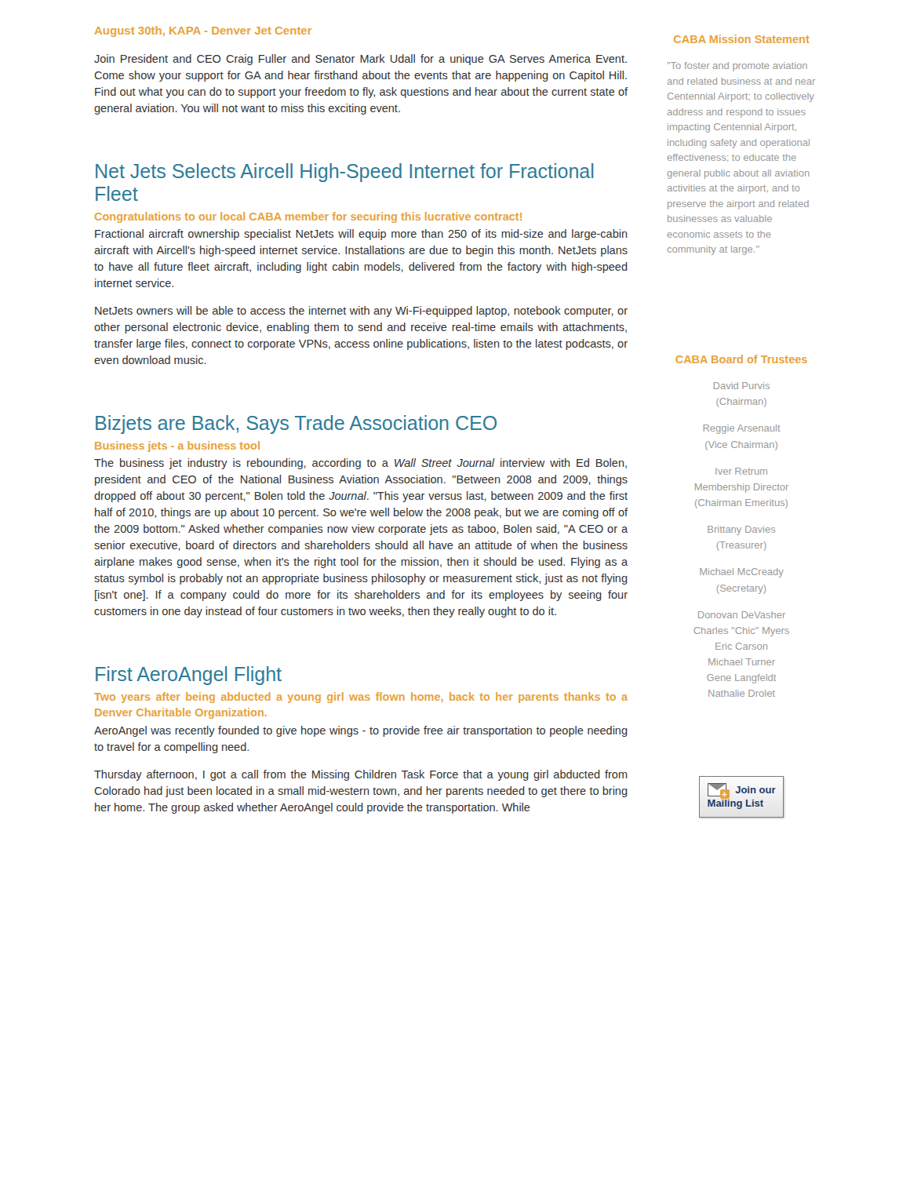August 30th, KAPA - Denver Jet Center
Join President and CEO Craig Fuller and Senator Mark Udall for a unique GA Serves America Event. Come show your support for GA and hear firsthand about the events that are happening on Capitol Hill. Find out what you can do to support your freedom to fly, ask questions and hear about the current state of general aviation. You will not want to miss this exciting event.
Net Jets Selects Aircell High-Speed Internet for Fractional Fleet
Congratulations to our local CABA member for securing this lucrative contract!
Fractional aircraft ownership specialist NetJets will equip more than 250 of its mid-size and large-cabin aircraft with Aircell's high-speed internet service. Installations are due to begin this month. NetJets plans to have all future fleet aircraft, including light cabin models, delivered from the factory with high-speed internet service.
NetJets owners will be able to access the internet with any Wi-Fi-equipped laptop, notebook computer, or other personal electronic device, enabling them to send and receive real-time emails with attachments, transfer large files, connect to corporate VPNs, access online publications, listen to the latest podcasts, or even download music.
Bizjets are Back, Says Trade Association CEO
Business jets - a business tool
The business jet industry is rebounding, according to a Wall Street Journal interview with Ed Bolen, president and CEO of the National Business Aviation Association. "Between 2008 and 2009, things dropped off about 30 percent," Bolen told the Journal. "This year versus last, between 2009 and the first half of 2010, things are up about 10 percent. So we're well below the 2008 peak, but we are coming off of the 2009 bottom." Asked whether companies now view corporate jets as taboo, Bolen said, "A CEO or a senior executive, board of directors and shareholders should all have an attitude of when the business airplane makes good sense, when it's the right tool for the mission, then it should be used. Flying as a status symbol is probably not an appropriate business philosophy or measurement stick, just as not flying [isn't one]. If a company could do more for its shareholders and for its employees by seeing four customers in one day instead of four customers in two weeks, then they really ought to do it.
First AeroAngel Flight
Two years after being abducted a young girl was flown home, back to her parents thanks to a Denver Charitable Organization.
AeroAngel was recently founded to give hope wings - to provide free air transportation to people needing to travel for a compelling need.
Thursday afternoon, I got a call from the Missing Children Task Force that a young girl abducted from Colorado had just been located in a small mid-western town, and her parents needed to get there to bring her home. The group asked whether AeroAngel could provide the transportation. While
CABA Mission Statement
"To foster and promote aviation and related business at and near Centennial Airport; to collectively address and respond to issues impacting Centennial Airport, including safety and operational effectiveness; to educate the general public about all aviation activities at the airport, and to preserve the airport and related businesses as valuable economic assets to the community at large."
CABA Board of Trustees
David Purvis
(Chairman)
Reggie Arsenault
(Vice Chairman)
Iver Retrum
Membership Director
(Chairman Emeritus)
Brittany Davies
(Treasurer)
Michael McCready
(Secretary)
Donovan DeVasher
Charles "Chic" Myers
Eric Carson
Michael Turner
Gene Langfeldt
Nathalie Drolet
+ Join our
Mailing List